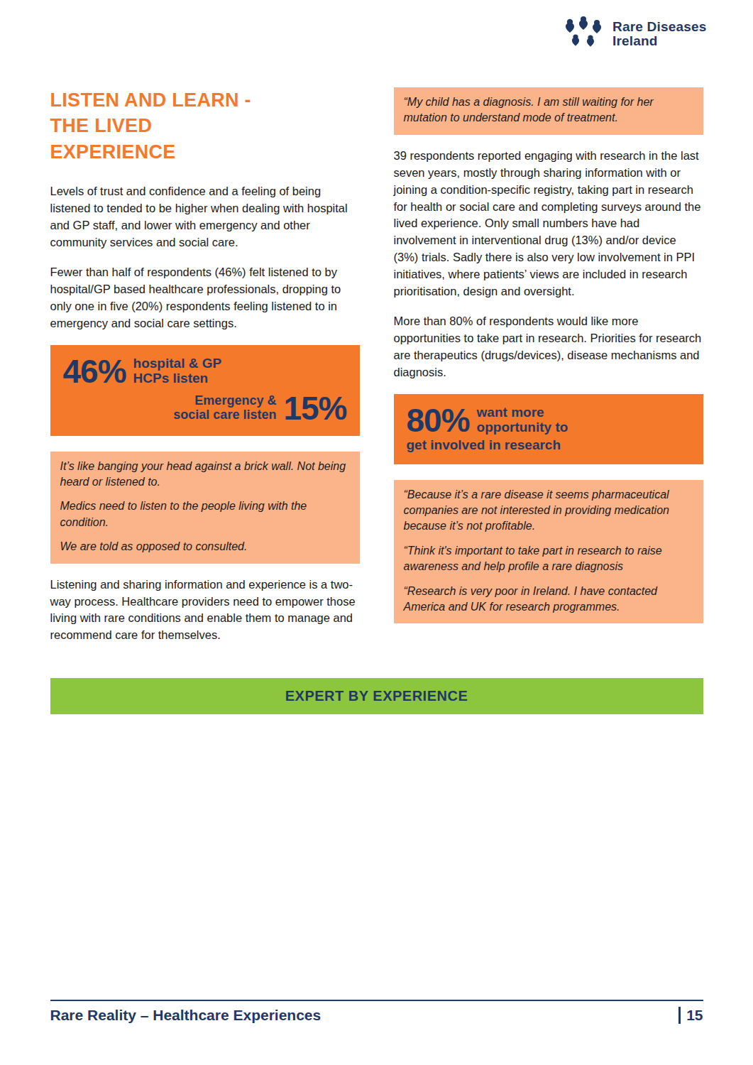Rare Diseases Ireland
LISTEN AND LEARN -
THE LIVED
EXPERIENCE
Levels of trust and confidence and a feeling of being listened to tended to be higher when dealing with hospital and GP staff, and lower with emergency and other community services and social care.
Fewer than half of respondents (46%) felt listened to by hospital/GP based healthcare professionals, dropping to only one in five (20%) respondents feeling listened to in emergency and social care settings.
46% hospital & GP
HCPs listen
Emergency &
social care listen 15%
It’s like banging your head against a brick wall. Not being heard or listened to.
Medics need to listen to the people living with the condition.
We are told as opposed to consulted.
Listening and sharing information and experience is a two-way process. Healthcare providers need to empower those living with rare conditions and enable them to manage and recommend care for themselves.
“My child has a diagnosis. I am still waiting for her mutation to understand mode of treatment.
39 respondents reported engaging with research in the last seven years, mostly through sharing information with or joining a condition-specific registry, taking part in research for health or social care and completing surveys around the lived experience. Only small numbers have had involvement in interventional drug (13%) and/or device (3%) trials. Sadly there is also very low involvement in PPI initiatives, where patients’ views are included in research prioritisation, design and oversight.
More than 80% of respondents would like more opportunities to take part in research. Priorities for research are therapeutics (drugs/devices), disease mechanisms and diagnosis.
80% want more
opportunity to
get involved in research
“Because it’s a rare disease it seems pharmaceutical companies are not interested in providing medication because it’s not profitable.
“Think it's important to take part in research to raise awareness and help profile a rare diagnosis
“Research is very poor in Ireland. I have contacted America and UK for research programmes.
EXPERT BY EXPERIENCE
Rare Reality – Healthcare Experiences 15